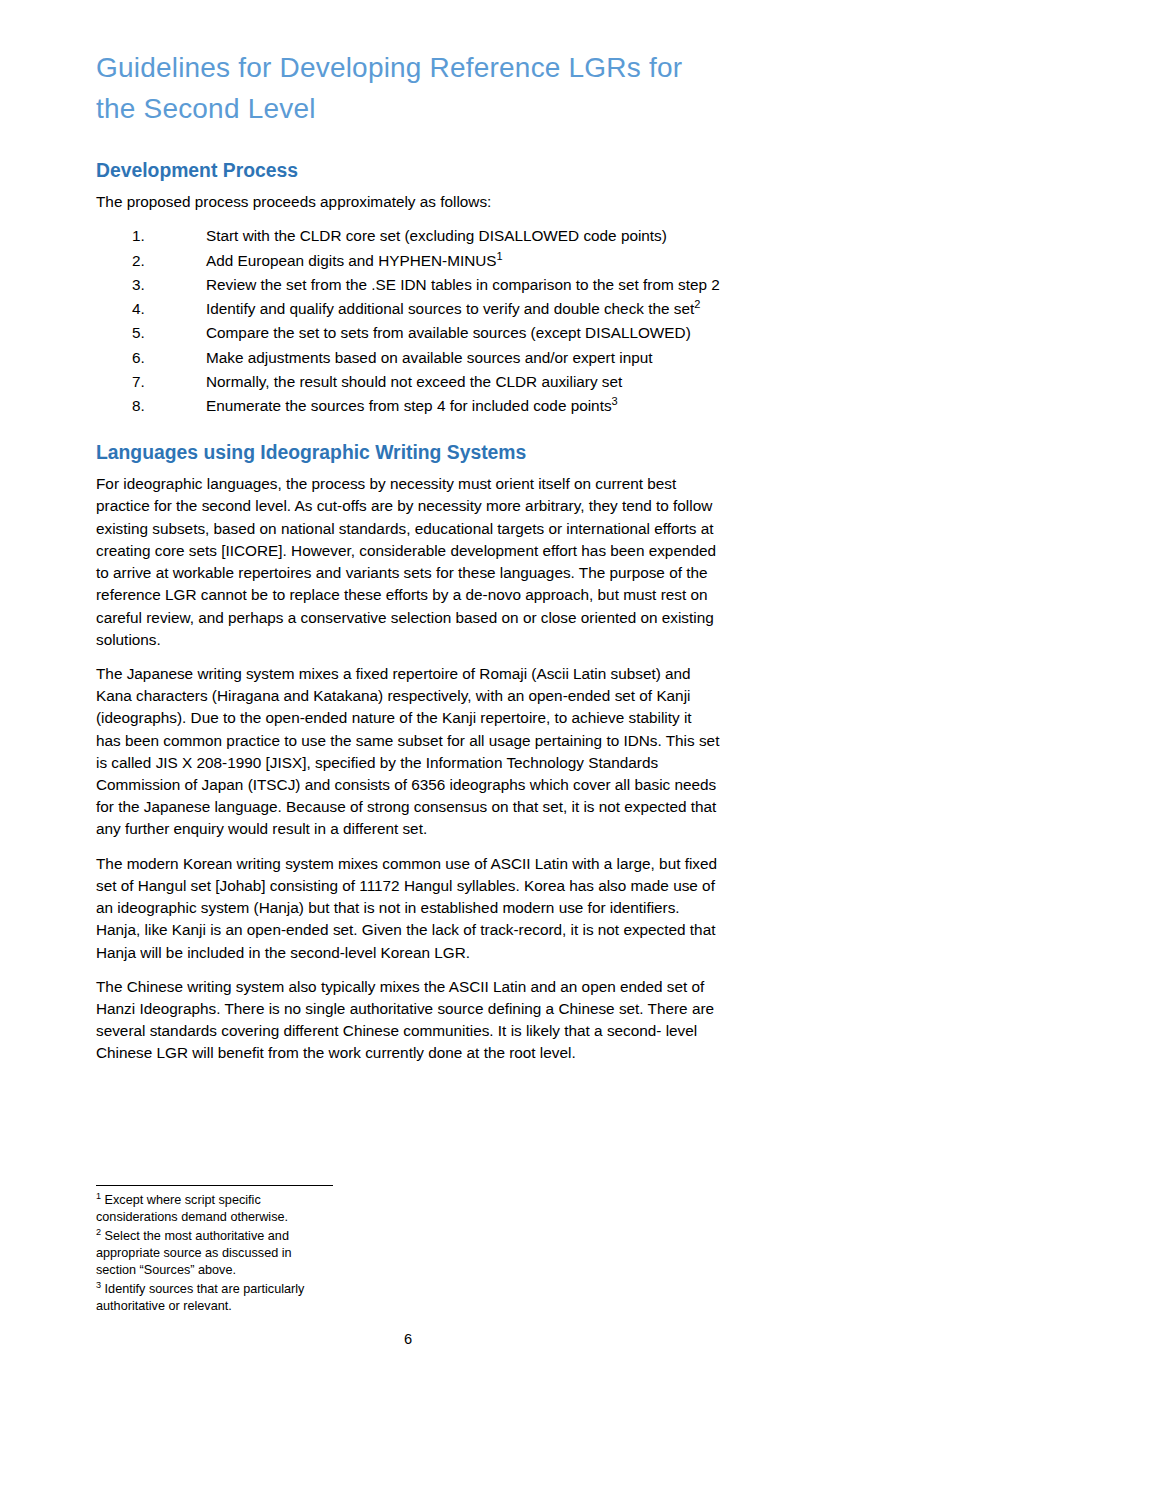Guidelines for Developing Reference LGRs for the Second Level
Development Process
The proposed process proceeds approximately as follows:
Start with the CLDR core set (excluding DISALLOWED code points)
Add European digits and HYPHEN-MINUS1
Review the set from the .SE IDN tables in comparison to the set from step 2
Identify and qualify additional sources to verify and double check the set2
Compare the set to sets from available sources (except DISALLOWED)
Make adjustments based on available sources and/or expert input
Normally, the result should not exceed the CLDR auxiliary set
Enumerate the sources from step 4 for included code points3
Languages using Ideographic Writing Systems
For ideographic languages, the process by necessity must orient itself on current best practice for the second level. As cut-offs are by necessity more arbitrary, they tend to follow existing subsets, based on national standards, educational targets or international efforts at creating core sets [IICORE]. However, considerable development effort has been expended to arrive at workable repertoires and variants sets for these languages. The purpose of the reference LGR cannot be to replace these efforts by a de-novo approach, but must rest on careful review, and perhaps a conservative selection based on or close oriented on existing solutions.
The Japanese writing system mixes a fixed repertoire of Romaji (Ascii Latin subset) and Kana characters (Hiragana and Katakana) respectively, with an open-ended set of Kanji (ideographs). Due to the open-ended nature of the Kanji repertoire, to achieve stability it has been common practice to use the same subset for all usage pertaining to IDNs. This set is called JIS X 208-1990 [JISX], specified by the Information Technology Standards Commission of Japan (ITSCJ) and consists of 6356 ideographs which cover all basic needs for the Japanese language. Because of strong consensus on that set, it is not expected that any further enquiry would result in a different set.
The modern Korean writing system mixes common use of ASCII Latin with a large, but fixed set of Hangul set [Johab] consisting of 11172 Hangul syllables. Korea has also made use of an ideographic system (Hanja) but that is not in established modern use for identifiers. Hanja, like Kanji is an open-ended set. Given the lack of track-record, it is not expected that Hanja will be included in the second-level Korean LGR.
The Chinese writing system also typically mixes the ASCII Latin and an open ended set of Hanzi Ideographs. There is no single authoritative source defining a Chinese set. There are several standards covering different Chinese communities. It is likely that a second- level Chinese LGR will benefit from the work currently done at the root level.
1 Except where script specific considerations demand otherwise.
2 Select the most authoritative and appropriate source as discussed in section “Sources” above.
3 Identify sources that are particularly authoritative or relevant.
6